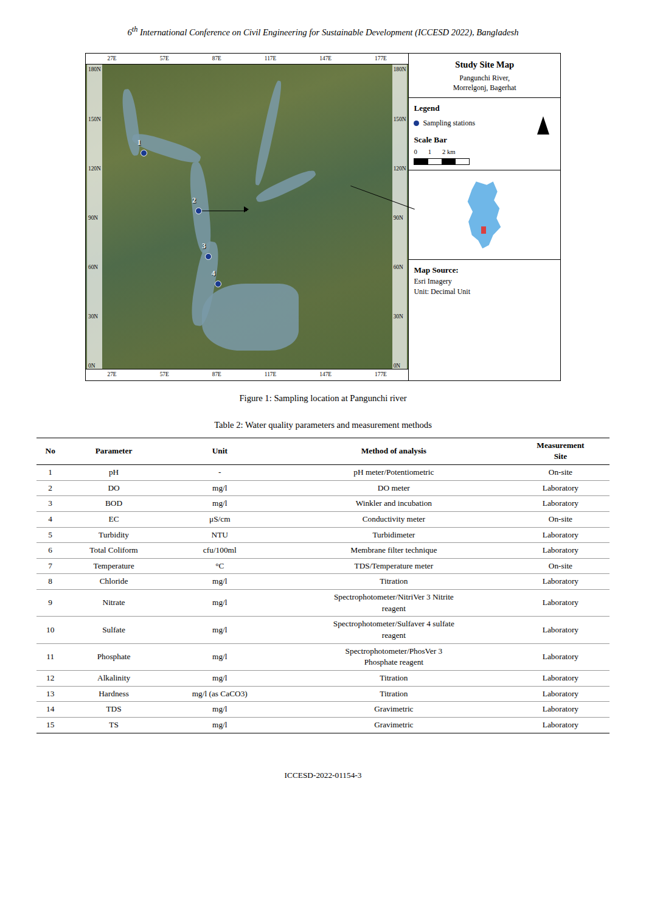6th International Conference on Civil Engineering for Sustainable Development (ICCESD 2022), Bangladesh
27E 57E 87E 117E 147E 177E
1
2
3
4
180N 150N 120N 90N 60N 30N 0N
180N 150N 120N 90N 60N 30N 0N
27E 57E 87E 117E 147E 177E
Study Site Map
Pangunchi River,
Morrelgonj, Bagerhat
Legend
Sampling stations
Scale Bar
012 km
Map Source:
Esri Imagery
Unit: Decimal Unit
Figure 1: Sampling location at Pangunchi river
Table 2: Water quality parameters and measurement methods
| No | Parameter | Unit | Method of analysis | Measurement Site |
| --- | --- | --- | --- | --- |
| 1 | pH | - | pH meter/Potentiometric | On-site |
| 2 | DO | mg/l | DO meter | Laboratory |
| 3 | BOD | mg/l | Winkler and incubation | Laboratory |
| 4 | EC | μS/cm | Conductivity meter | On-site |
| 5 | Turbidity | NTU | Turbidimeter | Laboratory |
| 6 | Total Coliform | cfu/100ml | Membrane filter technique | Laboratory |
| 7 | Temperature | °C | TDS/Temperature meter | On-site |
| 8 | Chloride | mg/l | Titration | Laboratory |
| 9 | Nitrate | mg/l | Spectrophotometer/NitriVer 3 Nitrite reagent | Laboratory |
| 10 | Sulfate | mg/l | Spectrophotometer/Sulfaver 4 sulfate reagent | Laboratory |
| 11 | Phosphate | mg/l | Spectrophotometer/PhosVer 3 Phosphate reagent | Laboratory |
| 12 | Alkalinity | mg/l | Titration | Laboratory |
| 13 | Hardness | mg/l (as CaCO3) | Titration | Laboratory |
| 14 | TDS | mg/l | Gravimetric | Laboratory |
| 15 | TS | mg/l | Gravimetric | Laboratory |
ICCESD-2022-01154-3